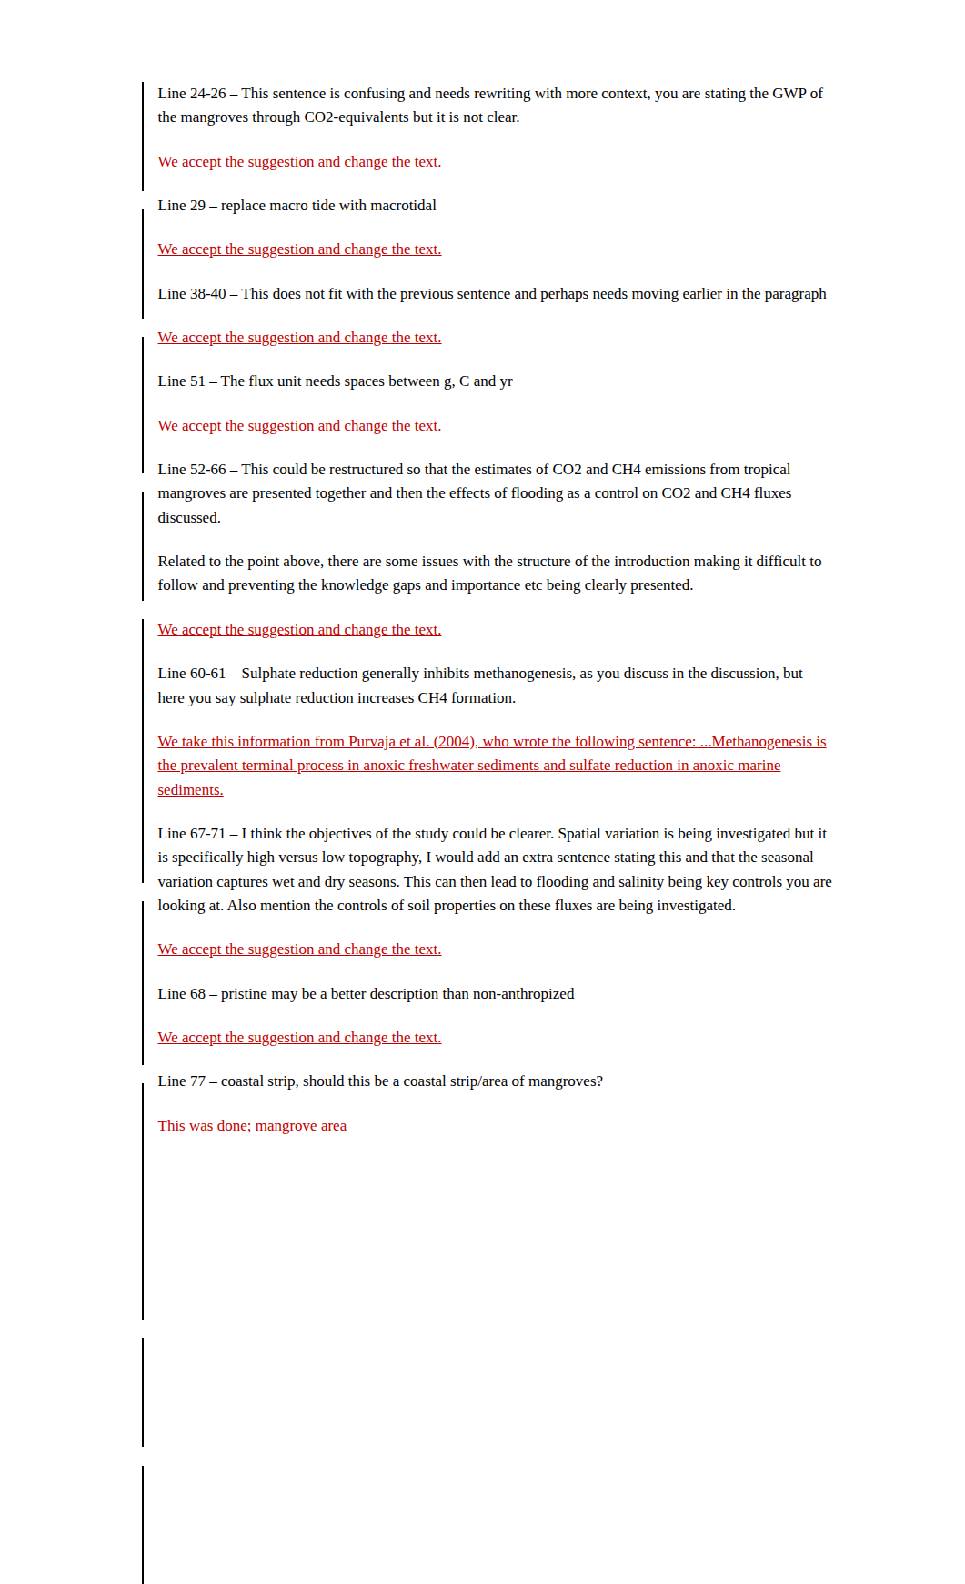Line 24-26 – This sentence is confusing and needs rewriting with more context, you are stating the GWP of the mangroves through CO2-equivalents but it is not clear.
We accept the suggestion and change the text.
Line 29 – replace macro tide with macrotidal
We accept the suggestion and change the text.
Line 38-40 – This does not fit with the previous sentence and perhaps needs moving earlier in the paragraph
We accept the suggestion and change the text.
Line 51 – The flux unit needs spaces between g, C and yr
We accept the suggestion and change the text.
Line 52-66 – This could be restructured so that the estimates of CO2 and CH4 emissions from tropical mangroves are presented together and then the effects of flooding as a control on CO2 and CH4 fluxes discussed.
Related to the point above, there are some issues with the structure of the introduction making it difficult to follow and preventing the knowledge gaps and importance etc being clearly presented.
We accept the suggestion and change the text.
Line 60-61 – Sulphate reduction generally inhibits methanogenesis, as you discuss in the discussion, but here you say sulphate reduction increases CH4 formation.
We take this information from Purvaja et al. (2004), who wrote the following sentence: ...Methanogenesis is the prevalent terminal process in anoxic freshwater sediments and sulfate reduction in anoxic marine sediments.
Line 67-71 – I think the objectives of the study could be clearer. Spatial variation is being investigated but it is specifically high versus low topography, I would add an extra sentence stating this and that the seasonal variation captures wet and dry seasons. This can then lead to flooding and salinity being key controls you are looking at. Also mention the controls of soil properties on these fluxes are being investigated.
We accept the suggestion and change the text.
Line 68 – pristine may be a better description than non-anthropized
We accept the suggestion and change the text.
Line 77 – coastal strip, should this be a coastal strip/area of mangroves?
This was done; mangrove area